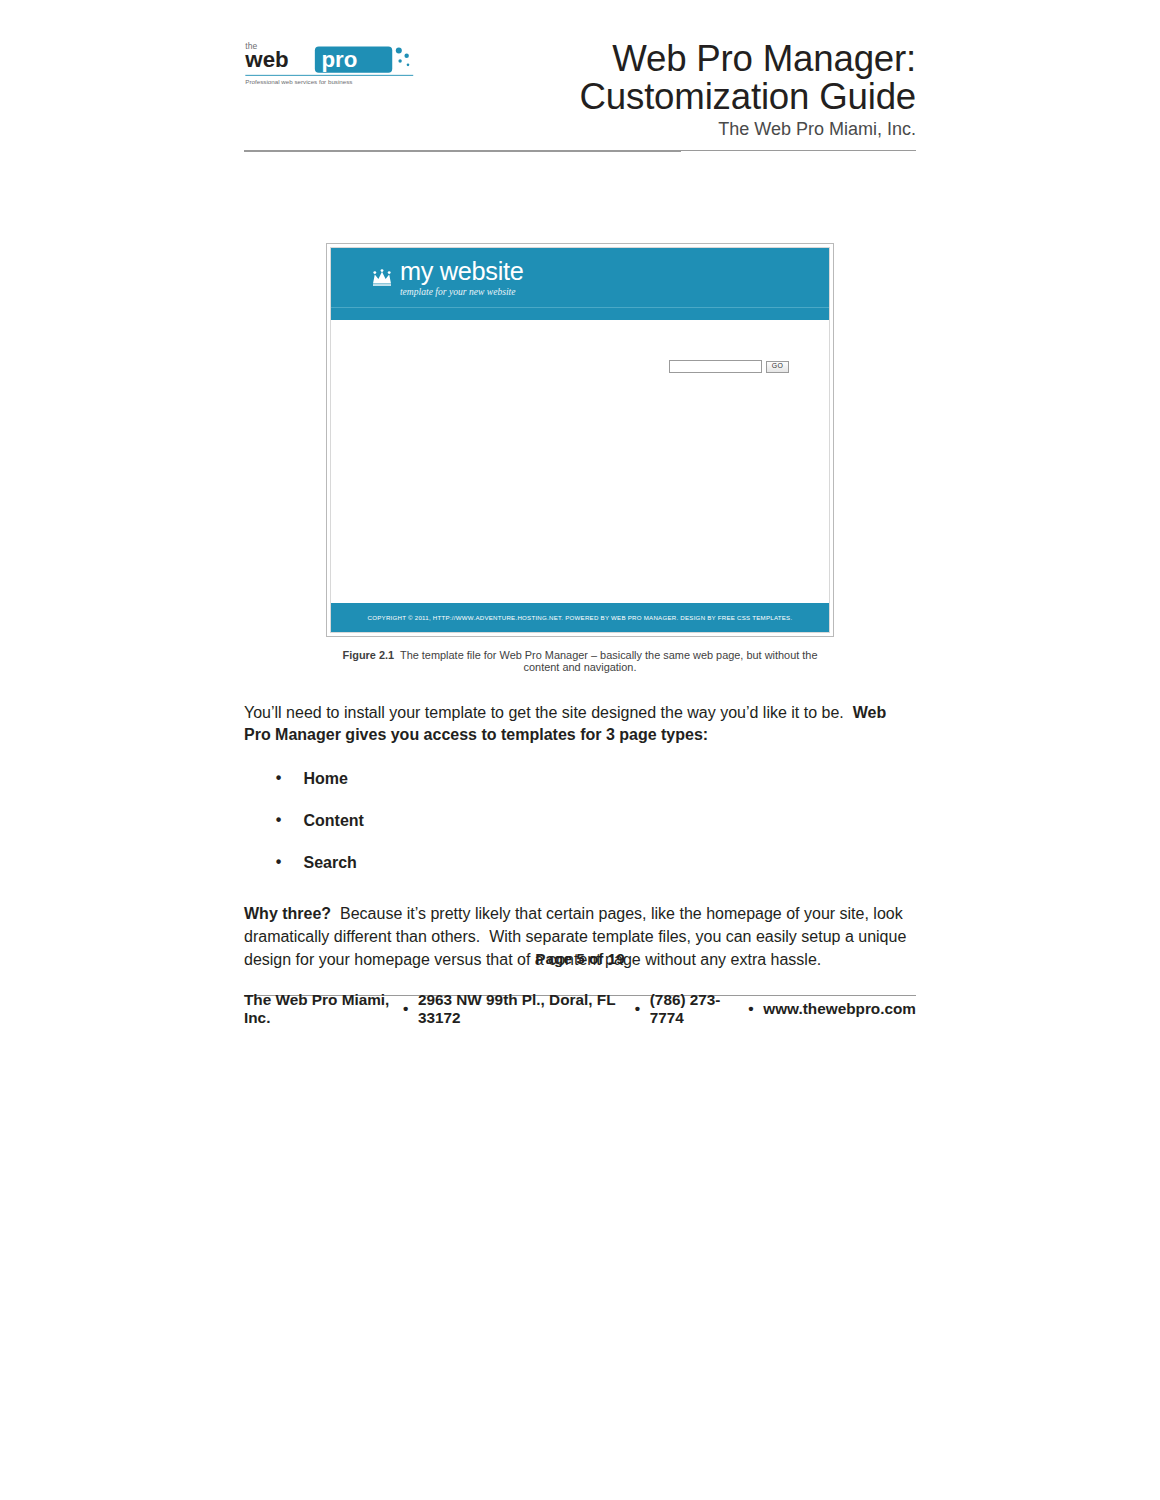the web pro Professional web services for business
Web Pro Manager: Customization Guide
The Web Pro Miami, Inc.
my website
template for your new website
GO
Copyright © 2011, http://www.adventure.hosting.net. Powered by Web Pro Manager. Design by Free CSS Templates.
Figure 2.1 The template file for Web Pro Manager – basically the same web page, but without the content and navigation.
You’ll need to install your template to get the site designed the way you’d like it to be. Web Pro Manager gives you access to templates for 3 page types:
Home
Content
Search
Why three? Because it’s pretty likely that certain pages, like the homepage of your site, look dramatically different than others. With separate template files, you can easily setup a unique design for your homepage versus that of a content page without any extra hassle.
Page 5 of 19
The Web Pro Miami, Inc. • 2963 NW 99th Pl., Doral, FL 33172 • (786) 273-7774 • www.thewebpro.com